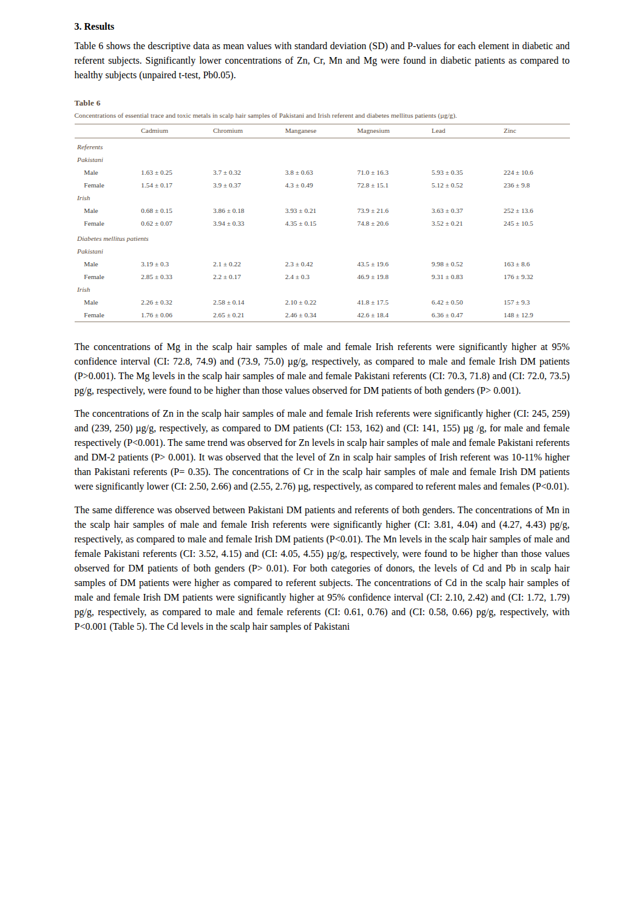3. Results
Table 6 shows the descriptive data as mean values with standard deviation (SD) and P-values for each element in diabetic and referent subjects. Significantly lower concentrations of Zn, Cr, Mn and Mg were found in diabetic patients as compared to healthy subjects (unpaired t-test, Pb0.05).
Table 6
Concentrations of essential trace and toxic metals in scalp hair samples of Pakistani and Irish referent and diabetes mellitus patients (µg/g).
| | Cadmium | Chromium | Manganese | Magnesium | Lead | Zinc |
| --- | --- | --- | --- | --- | --- | --- |
| Referents |
| Pakistani | | | | | | |
| Male | 1.63 ± 0.25 | 3.7 ± 0.32 | 3.8 ± 0.63 | 71.0 ± 16.3 | 5.93 ± 0.35 | 224 ± 10.6 |
| Female | 1.54 ± 0.17 | 3.9 ± 0.37 | 4.3 ± 0.49 | 72.8 ± 15.1 | 5.12 ± 0.52 | 236 ± 9.8 |
| Irish | | | | | | |
| Male | 0.68 ± 0.15 | 3.86 ± 0.18 | 3.93 ± 0.21 | 73.9 ± 21.6 | 3.63 ± 0.37 | 252 ± 13.6 |
| Female | 0.62 ± 0.07 | 3.94 ± 0.33 | 4.35 ± 0.15 | 74.8 ± 20.6 | 3.52 ± 0.21 | 245 ± 10.5 |
| Diabetes mellitus patients |
| Pakistani | | | | | | |
| Male | 3.19 ± 0.3 | 2.1 ± 0.22 | 2.3 ± 0.42 | 43.5 ± 19.6 | 9.98 ± 0.52 | 163 ± 8.6 |
| Female | 2.85 ± 0.33 | 2.2 ± 0.17 | 2.4 ± 0.3 | 46.9 ± 19.8 | 9.31 ± 0.83 | 176 ± 9.32 |
| Irish | | | | | | |
| Male | 2.26 ± 0.32 | 2.58 ± 0.14 | 2.10 ± 0.22 | 41.8 ± 17.5 | 6.42 ± 0.50 | 157 ± 9.3 |
| Female | 1.76 ± 0.06 | 2.65 ± 0.21 | 2.46 ± 0.34 | 42.6 ± 18.4 | 6.36 ± 0.47 | 148 ± 12.9 |
The concentrations of Mg in the scalp hair samples of male and female Irish referents were significantly higher at 95% confidence interval (CI: 72.8, 74.9) and (73.9, 75.0) µg/g, respectively, as compared to male and female Irish DM patients (P>0.001). The Mg levels in the scalp hair samples of male and female Pakistani referents (CI: 70.3, 71.8) and (CI: 72.0, 73.5) pg/g, respectively, were found to be higher than those values observed for DM patients of both genders (P> 0.001).
The concentrations of Zn in the scalp hair samples of male and female Irish referents were significantly higher (CI: 245, 259) and (239, 250) µg/g, respectively, as compared to DM patients (CI: 153, 162) and (CI: 141, 155) µg /g, for male and female respectively (P<0.001). The same trend was observed for Zn levels in scalp hair samples of male and female Pakistani referents and DM-2 patients (P> 0.001). It was observed that the level of Zn in scalp hair samples of Irish referent was 10-11% higher than Pakistani referents (P= 0.35). The concentrations of Cr in the scalp hair samples of male and female Irish DM patients were significantly lower (CI: 2.50, 2.66) and (2.55, 2.76) µg, respectively, as compared to referent males and females (P<0.01).
The same difference was observed between Pakistani DM patients and referents of both genders. The concentrations of Mn in the scalp hair samples of male and female Irish referents were significantly higher (CI: 3.81, 4.04) and (4.27, 4.43) pg/g, respectively, as compared to male and female Irish DM patients (P<0.01). The Mn levels in the scalp hair samples of male and female Pakistani referents (CI: 3.52, 4.15) and (CI: 4.05, 4.55) µg/g, respectively, were found to be higher than those values observed for DM patients of both genders (P> 0.01). For both categories of donors, the levels of Cd and Pb in scalp hair samples of DM patients were higher as compared to referent subjects. The concentrations of Cd in the scalp hair samples of male and female Irish DM patients were significantly higher at 95% confidence interval (CI: 2.10, 2.42) and (CI: 1.72, 1.79) pg/g, respectively, as compared to male and female referents (CI: 0.61, 0.76) and (CI: 0.58, 0.66) pg/g, respectively, with P<0.001 (Table 5). The Cd levels in the scalp hair samples of Pakistani